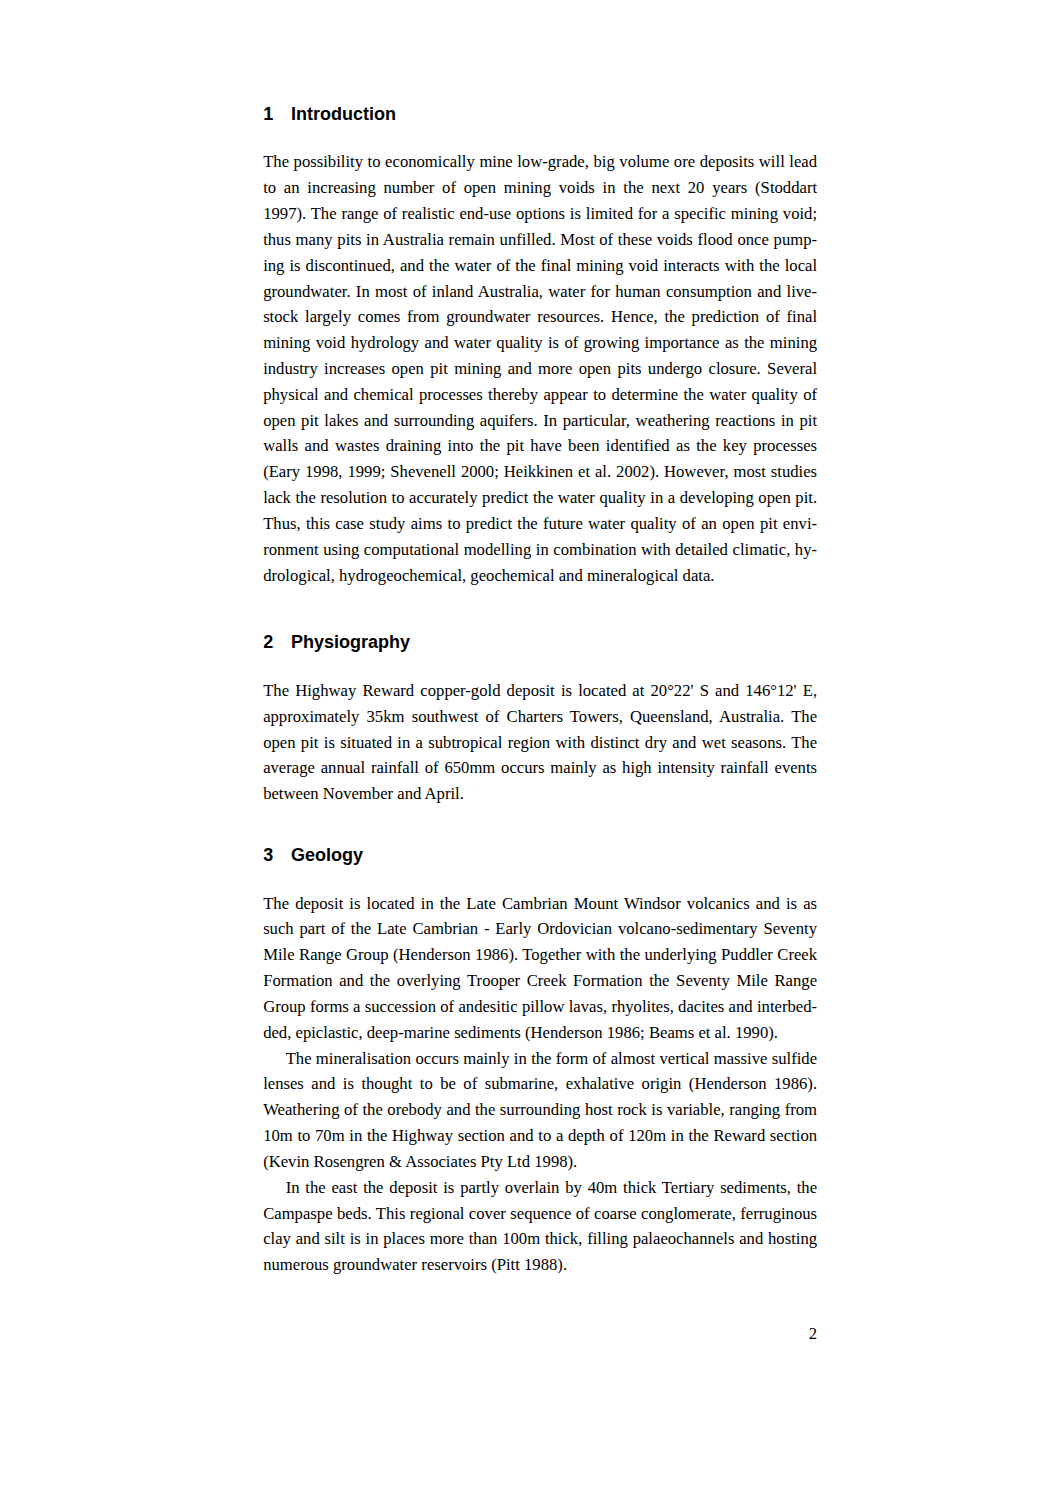1 Introduction
The possibility to economically mine low-grade, big volume ore deposits will lead to an increasing number of open mining voids in the next 20 years (Stoddart 1997). The range of realistic end-use options is limited for a specific mining void; thus many pits in Australia remain unfilled. Most of these voids flood once pumping is discontinued, and the water of the final mining void interacts with the local groundwater. In most of inland Australia, water for human consumption and livestock largely comes from groundwater resources. Hence, the prediction of final mining void hydrology and water quality is of growing importance as the mining industry increases open pit mining and more open pits undergo closure. Several physical and chemical processes thereby appear to determine the water quality of open pit lakes and surrounding aquifers. In particular, weathering reactions in pit walls and wastes draining into the pit have been identified as the key processes (Eary 1998, 1999; Shevenell 2000; Heikkinen et al. 2002). However, most studies lack the resolution to accurately predict the water quality in a developing open pit. Thus, this case study aims to predict the future water quality of an open pit environment using computational modelling in combination with detailed climatic, hydrological, hydrogeochemical, geochemical and mineralogical data.
2 Physiography
The Highway Reward copper-gold deposit is located at 20°22' S and 146°12' E, approximately 35km southwest of Charters Towers, Queensland, Australia. The open pit is situated in a subtropical region with distinct dry and wet seasons. The average annual rainfall of 650mm occurs mainly as high intensity rainfall events between November and April.
3 Geology
The deposit is located in the Late Cambrian Mount Windsor volcanics and is as such part of the Late Cambrian - Early Ordovician volcano-sedimentary Seventy Mile Range Group (Henderson 1986). Together with the underlying Puddler Creek Formation and the overlying Trooper Creek Formation the Seventy Mile Range Group forms a succession of andesitic pillow lavas, rhyolites, dacites and interbedded, epiclastic, deep-marine sediments (Henderson 1986; Beams et al. 1990).
The mineralisation occurs mainly in the form of almost vertical massive sulfide lenses and is thought to be of submarine, exhalative origin (Henderson 1986). Weathering of the orebody and the surrounding host rock is variable, ranging from 10m to 70m in the Highway section and to a depth of 120m in the Reward section (Kevin Rosengren & Associates Pty Ltd 1998).
In the east the deposit is partly overlain by 40m thick Tertiary sediments, the Campaspe beds. This regional cover sequence of coarse conglomerate, ferruginous clay and silt is in places more than 100m thick, filling palaeochannels and hosting numerous groundwater reservoirs (Pitt 1988).
2